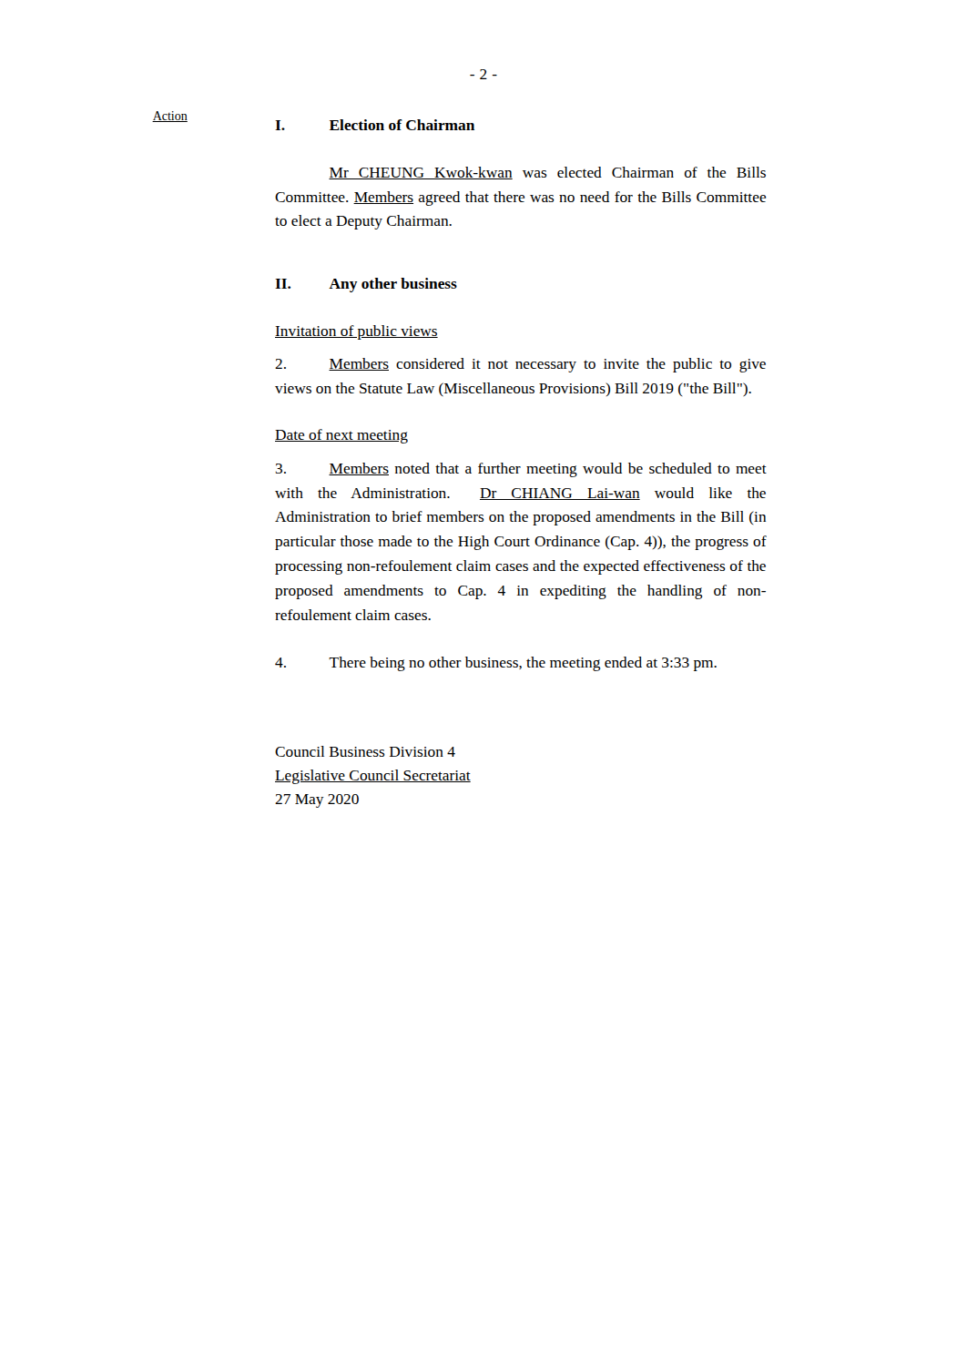- 2 -
Action
I. Election of Chairman
Mr CHEUNG Kwok-kwan was elected Chairman of the Bills Committee. Members agreed that there was no need for the Bills Committee to elect a Deputy Chairman.
II. Any other business
Invitation of public views
2. Members considered it not necessary to invite the public to give views on the Statute Law (Miscellaneous Provisions) Bill 2019 ("the Bill").
Date of next meeting
3. Members noted that a further meeting would be scheduled to meet with the Administration. Dr CHIANG Lai-wan would like the Administration to brief members on the proposed amendments in the Bill (in particular those made to the High Court Ordinance (Cap. 4)), the progress of processing non-refoulement claim cases and the expected effectiveness of the proposed amendments to Cap. 4 in expediting the handling of non-refoulement claim cases.
4. There being no other business, the meeting ended at 3:33 pm.
Council Business Division 4
Legislative Council Secretariat
27 May 2020